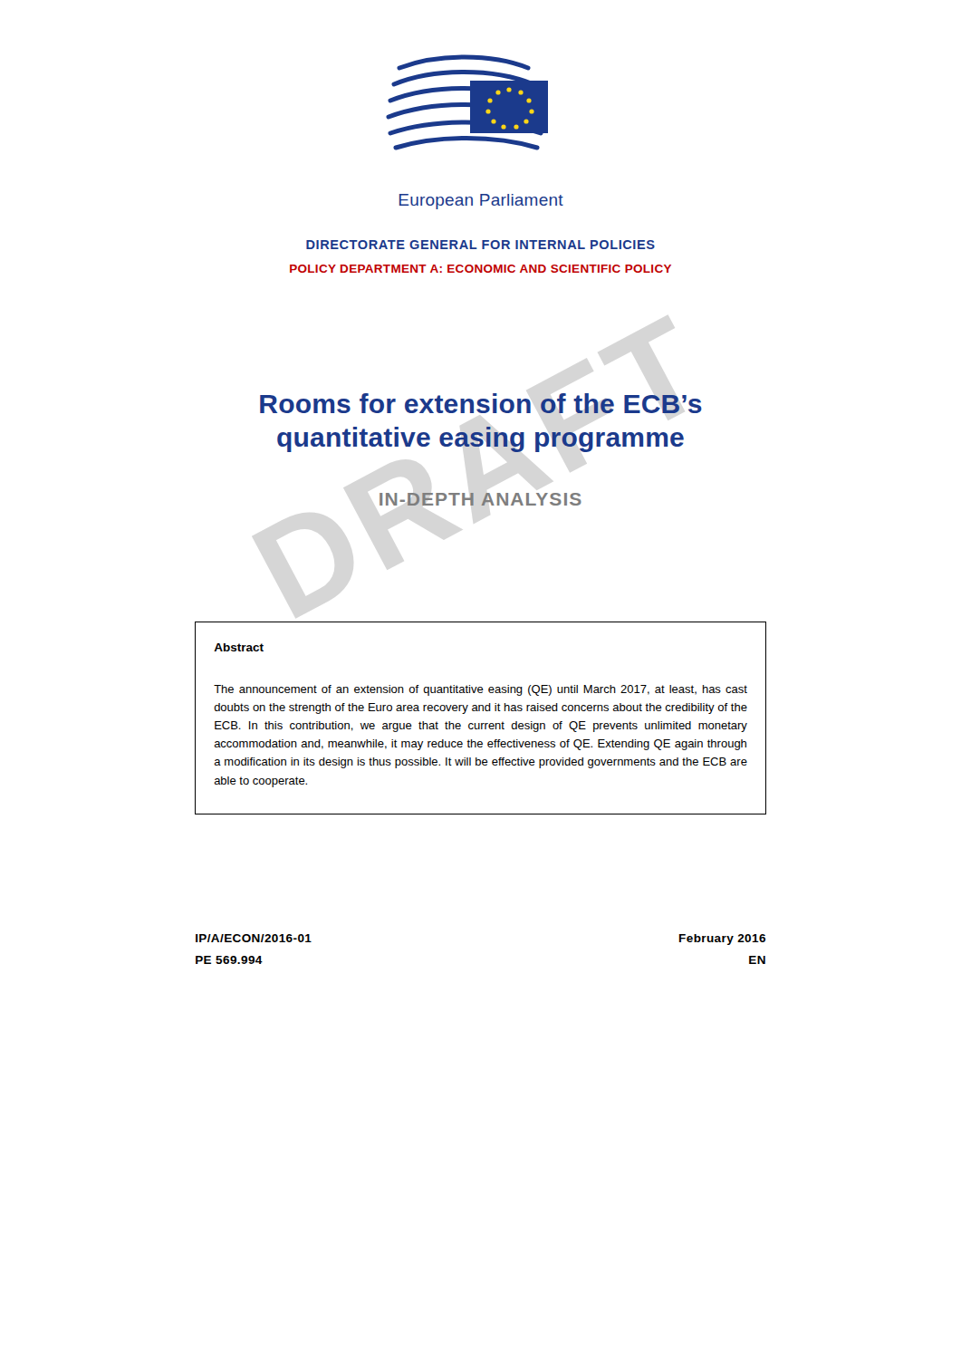DRAFT
European Parliament
DIRECTORATE GENERAL FOR INTERNAL POLICIES
POLICY DEPARTMENT A: ECONOMIC AND SCIENTIFIC POLICY
Rooms for extension of the ECB’s
quantitative easing programme
IN-DEPTH ANALYSIS
Abstract
The announcement of an extension of quantitative easing (QE) until March 2017, at least, has cast doubts on the strength of the Euro area recovery and it has raised concerns about the credibility of the ECB. In this contribution, we argue that the current design of QE prevents unlimited monetary accommodation and, meanwhile, it may reduce the effectiveness of QE. Extending QE again through a modification in its design is thus possible. It will be effective provided governments and the ECB are able to cooperate.
IP/A/ECON/2016-01 February 2016
PE 569.994 EN